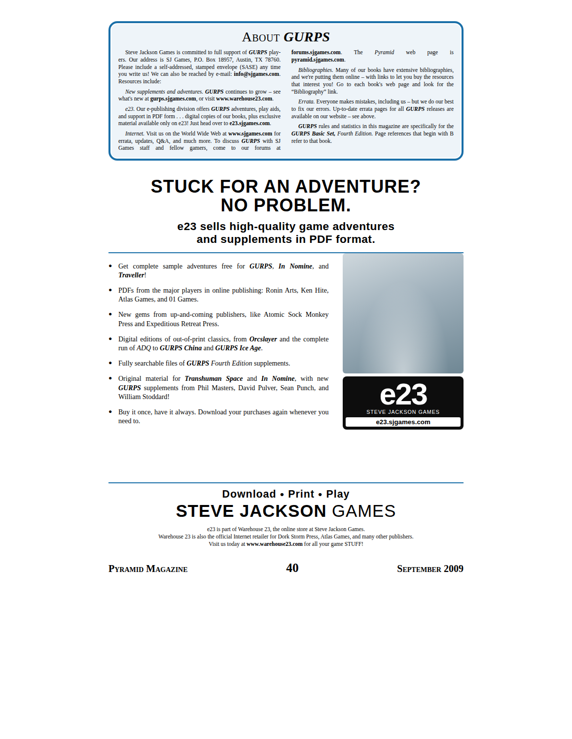About GURPS
Steve Jackson Games is committed to full support of GURPS players. Our address is SJ Games, P.O. Box 18957, Austin, TX 78760. Please include a self-addressed, stamped envelope (SASE) any time you write us! We can also be reached by e-mail: info@sjgames.com. Resources include:
New supplements and adventures. GURPS continues to grow – see what's new at gurps.sjgames.com, or visit www.warehouse23.com.
e23. Our e-publishing division offers GURPS adventures, play aids, and support in PDF form . . . digital copies of our books, plus exclusive material available only on e23! Just head over to e23.sjgames.com.
Internet. Visit us on the World Wide Web at www.sjgames.com for errata, updates, Q&A, and much more. To discuss GURPS with SJ Games staff and fellow gamers, come to our forums at forums.sjgames.com. The Pyramid web page is pyramid.sjgames.com.
Bibliographies. Many of our books have extensive bibliographies, and we're putting them online – with links to let you buy the resources that interest you! Go to each book's web page and look for the “Bibliography” link.
Errata. Everyone makes mistakes, including us – but we do our best to fix our errors. Up-to-date errata pages for all GURPS releases are available on our website – see above.
GURPS rules and statistics in this magazine are specifically for the GURPS Basic Set, Fourth Edition. Page references that begin with B refer to that book.
STUCK FOR AN ADVENTURE?
NO PROBLEM.
e23 sells high-quality game adventures
and supplements in PDF format.
e23
STEVE JACKSON GAMES
e23.sjgames.com
Get complete sample adventures free for GURPS, In Nomine, and Traveller!
PDFs from the major players in online publishing: Ronin Arts, Ken Hite, Atlas Games, and 01 Games.
New gems from up-and-coming publishers, like Atomic Sock Monkey Press and Expeditious Retreat Press.
Digital editions of out-of-print classics, from Orcslayer and the complete run of ADQ to GURPS China and GURPS Ice Age.
Fully searchable files of GURPS Fourth Edition supplements.
Original material for Transhuman Space and In Nomine, with new GURPS supplements from Phil Masters, David Pulver, Sean Punch, and William Stoddard!
Buy it once, have it always. Download your purchases again whenever you need to.
Download ● Print ● Play
STEVE JACKSON GAMES
e23 is part of Warehouse 23, the online store at Steve Jackson Games.
Warehouse 23 is also the official Internet retailer for Dork Storm Press, Atlas Games, and many other publishers.
Visit us today at www.warehouse23.com for all your game STUFF!
Pyramid Magazine
40
September 2009